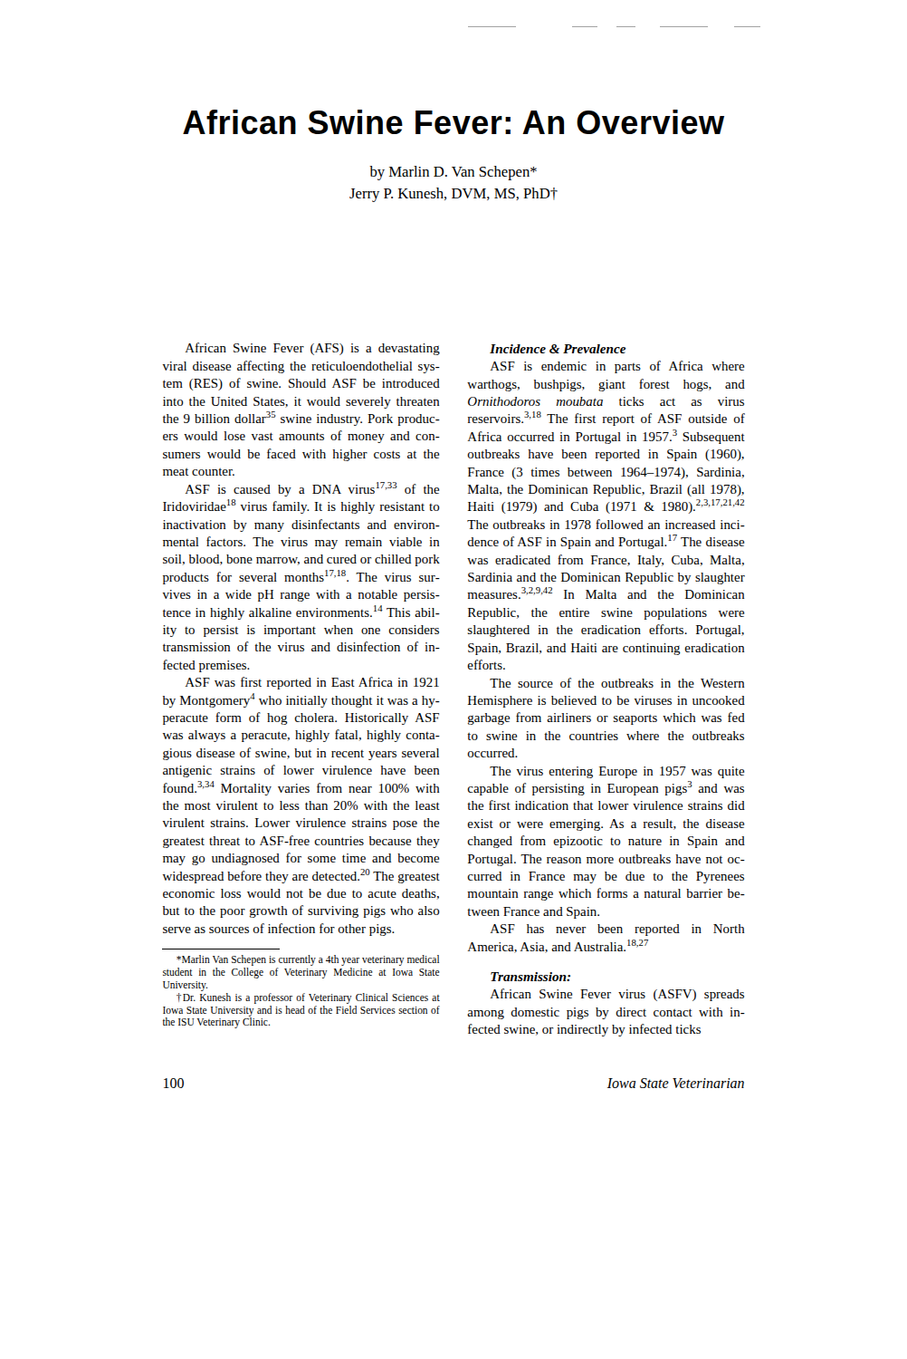African Swine Fever: An Overview
by Marlin D. Van Schepen*
Jerry P. Kunesh, DVM, MS, PhD†
African Swine Fever (AFS) is a devastating viral disease affecting the reticuloendothelial system (RES) of swine. Should ASF be introduced into the United States, it would severely threaten the 9 billion dollar35 swine industry. Pork producers would lose vast amounts of money and consumers would be faced with higher costs at the meat counter.
ASF is caused by a DNA virus17,33 of the Iridoviridae18 virus family. It is highly resistant to inactivation by many disinfectants and environmental factors. The virus may remain viable in soil, blood, bone marrow, and cured or chilled pork products for several months17,18. The virus survives in a wide pH range with a notable persistence in highly alkaline environments.14 This ability to persist is important when one considers transmission of the virus and disinfection of infected premises.
ASF was first reported in East Africa in 1921 by Montgomery4 who initially thought it was a hyperacute form of hog cholera. Historically ASF was always a peracute, highly fatal, highly contagious disease of swine, but in recent years several antigenic strains of lower virulence have been found.3,34 Mortality varies from near 100% with the most virulent to less than 20% with the least virulent strains. Lower virulence strains pose the greatest threat to ASF-free countries because they may go undiagnosed for some time and become widespread before they are detected.20 The greatest economic loss would not be due to acute deaths, but to the poor growth of surviving pigs who also serve as sources of infection for other pigs.
*Marlin Van Schepen is currently a 4th year veterinary medical student in the College of Veterinary Medicine at Iowa State University.
†Dr. Kunesh is a professor of Veterinary Clinical Sciences at Iowa State University and is head of the Field Services section of the ISU Veterinary Clinic.
Incidence & Prevalence
ASF is endemic in parts of Africa where warthogs, bushpigs, giant forest hogs, and Ornithodoros moubata ticks act as virus reservoirs.3,18 The first report of ASF outside of Africa occurred in Portugal in 1957.3 Subsequent outbreaks have been reported in Spain (1960), France (3 times between 1964–1974), Sardinia, Malta, the Dominican Republic, Brazil (all 1978), Haiti (1979) and Cuba (1971 & 1980).2,3,17,21,42 The outbreaks in 1978 followed an increased incidence of ASF in Spain and Portugal.17 The disease was eradicated from France, Italy, Cuba, Malta, Sardinia and the Dominican Republic by slaughter measures.3,2,9,42 In Malta and the Dominican Republic, the entire swine populations were slaughtered in the eradication efforts. Portugal, Spain, Brazil, and Haiti are continuing eradication efforts.
The source of the outbreaks in the Western Hemisphere is believed to be viruses in uncooked garbage from airliners or seaports which was fed to swine in the countries where the outbreaks occurred.
The virus entering Europe in 1957 was quite capable of persisting in European pigs3 and was the first indication that lower virulence strains did exist or were emerging. As a result, the disease changed from epizootic to nature in Spain and Portugal. The reason more outbreaks have not occurred in France may be due to the Pyrenees mountain range which forms a natural barrier between France and Spain.
ASF has never been reported in North America, Asia, and Australia.18,27
Transmission:
African Swine Fever virus (ASFV) spreads among domestic pigs by direct contact with infected swine, or indirectly by infected ticks
100
Iowa State Veterinarian